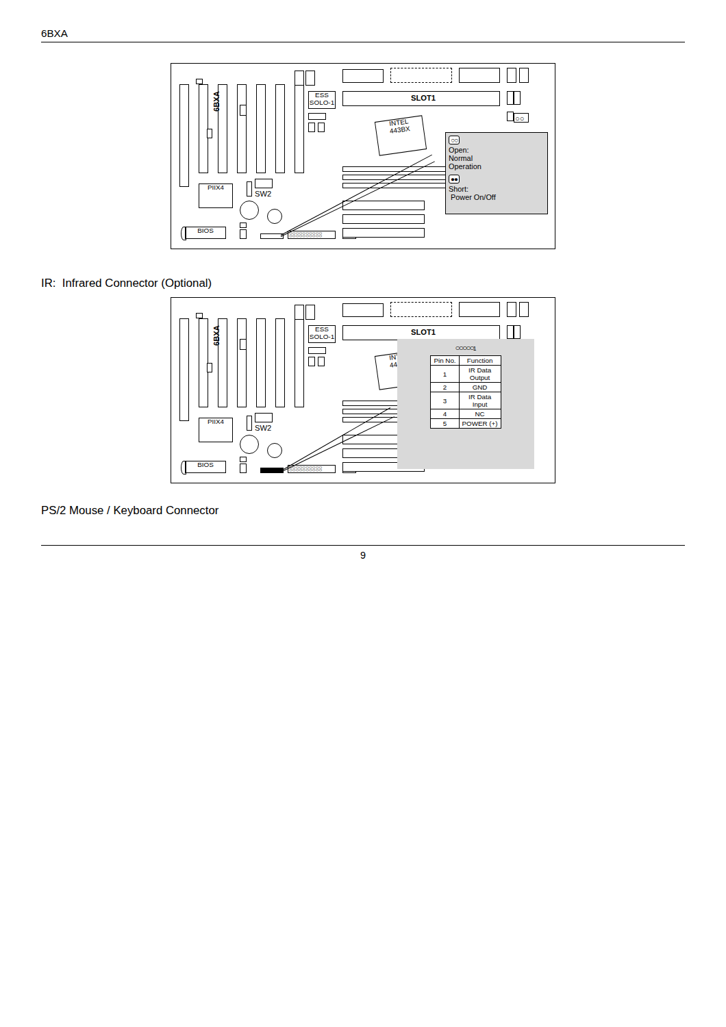6BXA
6BXA
PIIX4
SW2
BIOS
○○○○○○○○○○
○○○○○○○○○○
ESS
SOLO-1
SLOT1
INTEL
443BX
○○
○○
Open:
Normal
Operation
●●
Short:
Power On/Off
IR: Infrared Connector (Optional)
6BXA
PIIX4
SW2
BIOS
○○○○○○○○○○
○○○○○○○○○○
ESS
SOLO-1
SLOT1
INTEL
443BX
○○○○○1
| Pin No. | Function |
| --- | --- |
| 1 | IR Data Output |
| 2 | GND |
| 3 | IR Data Input |
| 4 | NC |
| 5 | POWER (+) |
PS/2 Mouse / Keyboard Connector
9